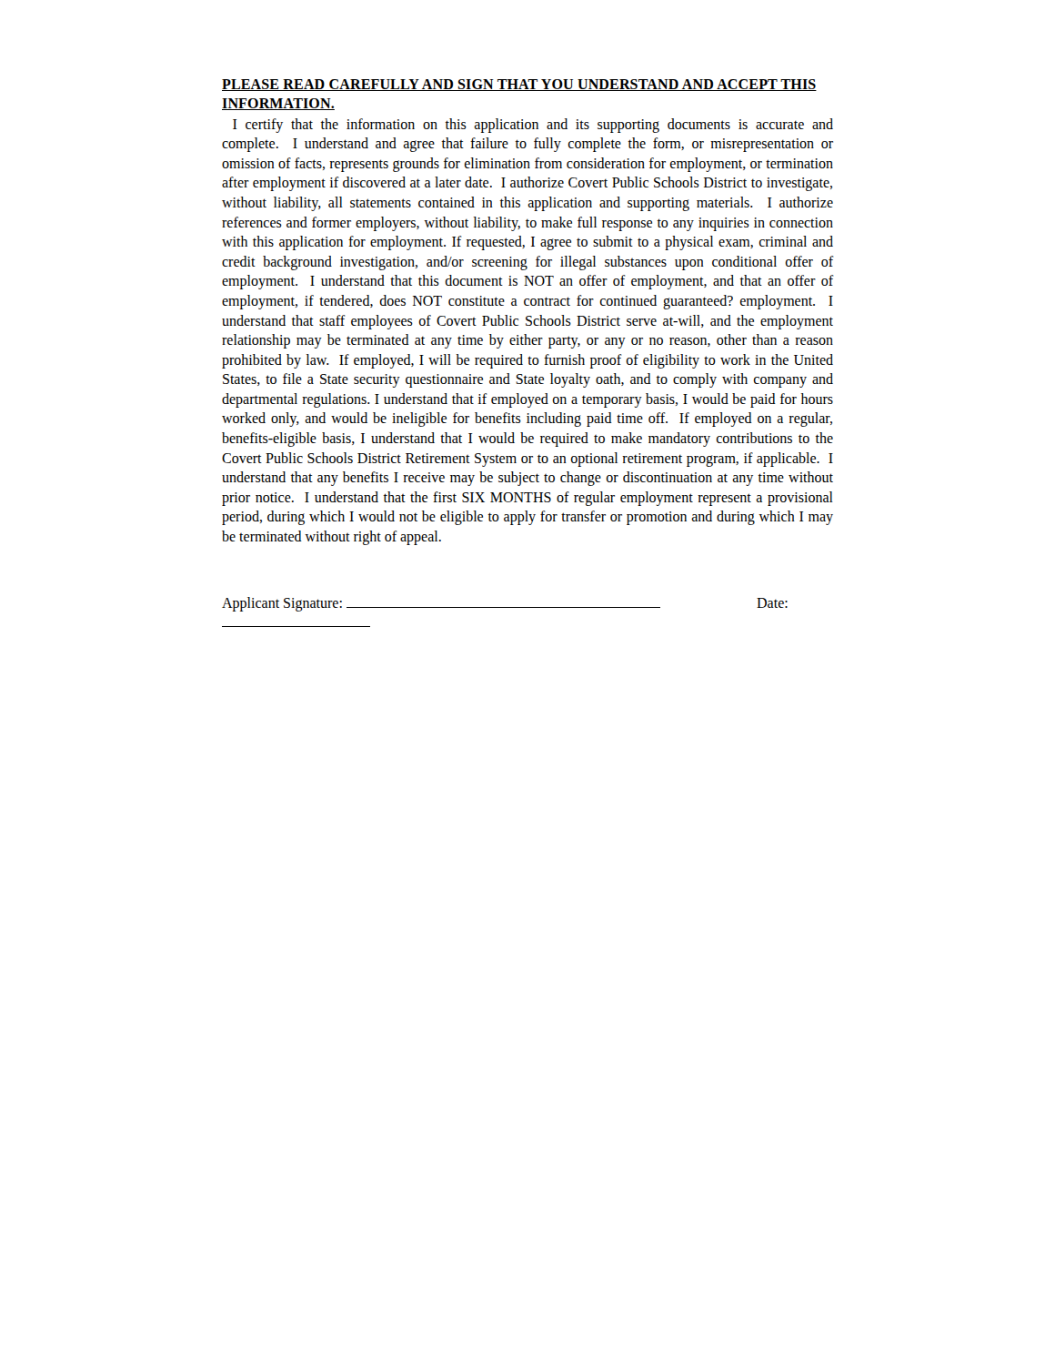PLEASE READ CAREFULLY AND SIGN THAT YOU UNDERSTAND AND ACCEPT THIS INFORMATION.
I certify that the information on this application and its supporting documents is accurate and complete. I understand and agree that failure to fully complete the form, or misrepresentation or omission of facts, represents grounds for elimination from consideration for employment, or termination after employment if discovered at a later date. I authorize Covert Public Schools District to investigate, without liability, all statements contained in this application and supporting materials. I authorize references and former employers, without liability, to make full response to any inquiries in connection with this application for employment. If requested, I agree to submit to a physical exam, criminal and credit background investigation, and/or screening for illegal substances upon conditional offer of employment. I understand that this document is NOT an offer of employment, and that an offer of employment, if tendered, does NOT constitute a contract for continued guaranteed? employment. I understand that staff employees of Covert Public Schools District serve at-will, and the employment relationship may be terminated at any time by either party, or any or no reason, other than a reason prohibited by law. If employed, I will be required to furnish proof of eligibility to work in the United States, to file a State security questionnaire and State loyalty oath, and to comply with company and departmental regulations. I understand that if employed on a temporary basis, I would be paid for hours worked only, and would be ineligible for benefits including paid time off. If employed on a regular, benefits-eligible basis, I understand that I would be required to make mandatory contributions to the Covert Public Schools District Retirement System or to an optional retirement program, if applicable. I understand that any benefits I receive may be subject to change or discontinuation at any time without prior notice. I understand that the first SIX MONTHS of regular employment represent a provisional period, during which I would not be eligible to apply for transfer or promotion and during which I may be terminated without right of appeal.
Applicant Signature: Date: